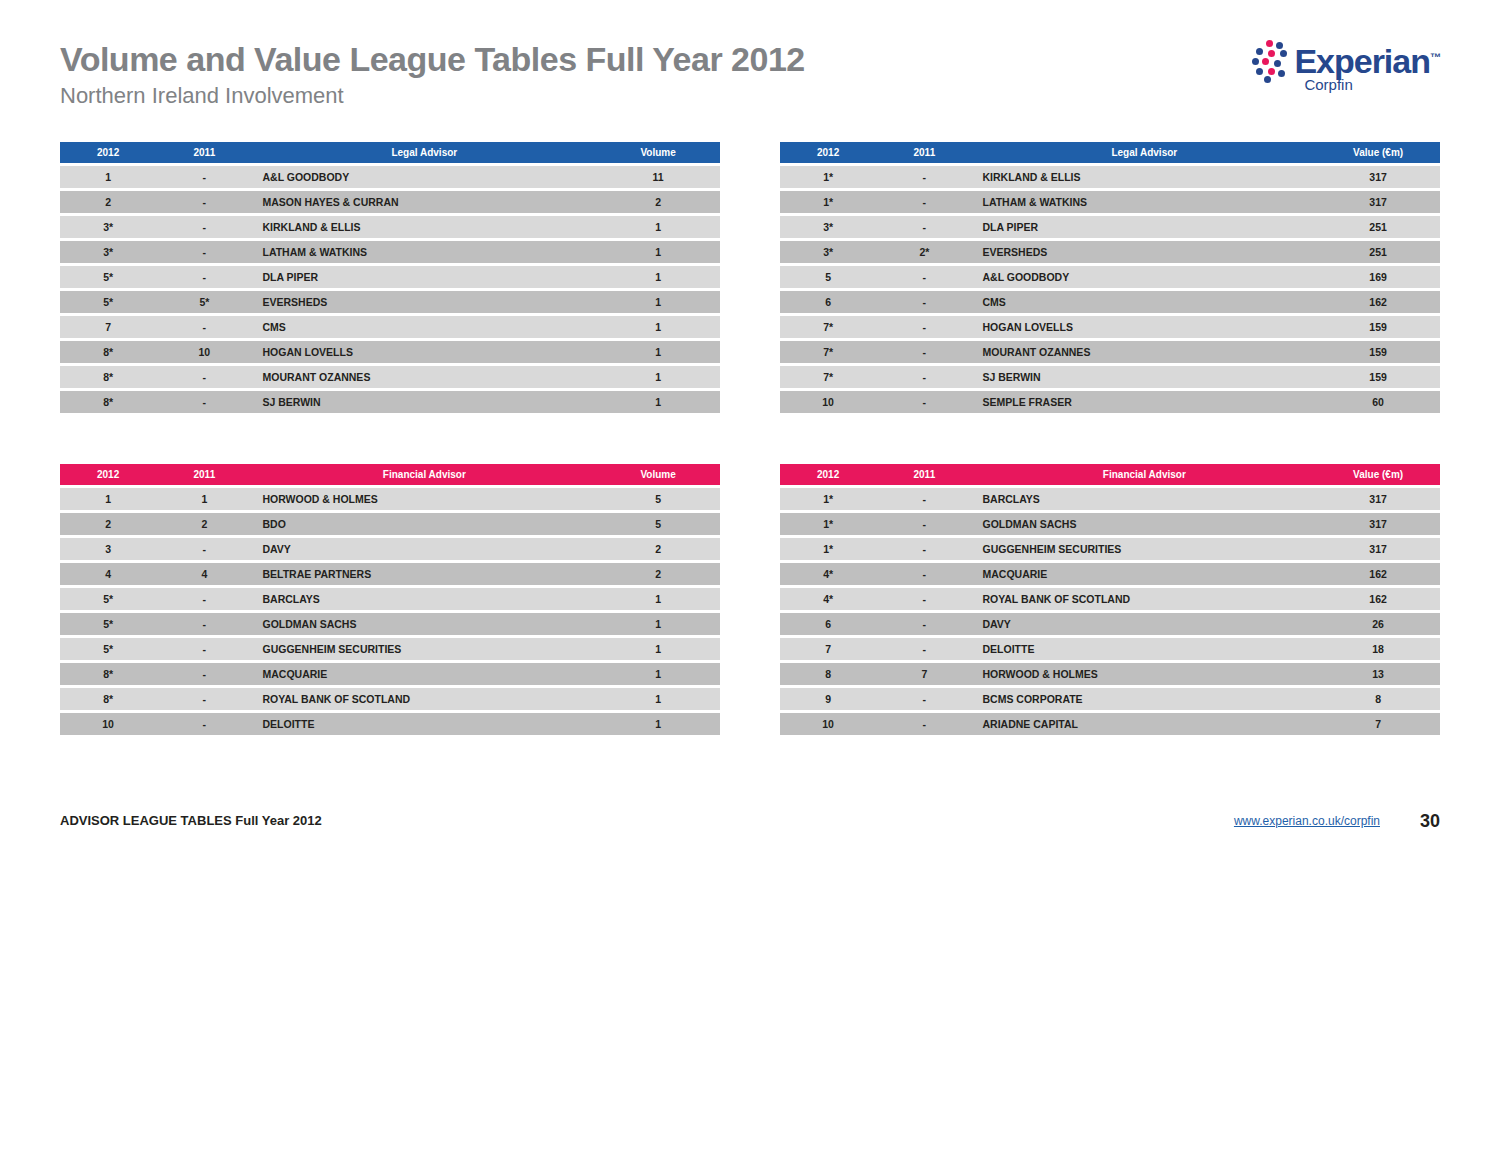Volume and Value League Tables Full Year 2012
Northern Ireland Involvement
Experian™
Corpfin
| 2012 | 2011 | Legal Advisor | Volume |
| --- | --- | --- | --- |
| 1 | - | A&L GOODBODY | 11 |
| 2 | - | MASON HAYES & CURRAN | 2 |
| 3* | - | KIRKLAND & ELLIS | 1 |
| 3* | - | LATHAM & WATKINS | 1 |
| 5* | - | DLA PIPER | 1 |
| 5* | 5* | EVERSHEDS | 1 |
| 7 | - | CMS | 1 |
| 8* | 10 | HOGAN LOVELLS | 1 |
| 8* | - | MOURANT OZANNES | 1 |
| 8* | - | SJ BERWIN | 1 |
| 2012 | 2011 | Legal Advisor | Value (€m) |
| --- | --- | --- | --- |
| 1* | - | KIRKLAND & ELLIS | 317 |
| 1* | - | LATHAM & WATKINS | 317 |
| 3* | - | DLA PIPER | 251 |
| 3* | 2* | EVERSHEDS | 251 |
| 5 | - | A&L GOODBODY | 169 |
| 6 | - | CMS | 162 |
| 7* | - | HOGAN LOVELLS | 159 |
| 7* | - | MOURANT OZANNES | 159 |
| 7* | - | SJ BERWIN | 159 |
| 10 | - | SEMPLE FRASER | 60 |
| 2012 | 2011 | Financial Advisor | Volume |
| --- | --- | --- | --- |
| 1 | 1 | HORWOOD & HOLMES | 5 |
| 2 | 2 | BDO | 5 |
| 3 | - | DAVY | 2 |
| 4 | 4 | BELTRAE PARTNERS | 2 |
| 5* | - | BARCLAYS | 1 |
| 5* | - | GOLDMAN SACHS | 1 |
| 5* | - | GUGGENHEIM SECURITIES | 1 |
| 8* | - | MACQUARIE | 1 |
| 8* | - | ROYAL BANK OF SCOTLAND | 1 |
| 10 | - | DELOITTE | 1 |
| 2012 | 2011 | Financial Advisor | Value (€m) |
| --- | --- | --- | --- |
| 1* | - | BARCLAYS | 317 |
| 1* | - | GOLDMAN SACHS | 317 |
| 1* | - | GUGGENHEIM SECURITIES | 317 |
| 4* | - | MACQUARIE | 162 |
| 4* | - | ROYAL BANK OF SCOTLAND | 162 |
| 6 | - | DAVY | 26 |
| 7 | - | DELOITTE | 18 |
| 8 | 7 | HORWOOD & HOLMES | 13 |
| 9 | - | BCMS CORPORATE | 8 |
| 10 | - | ARIADNE CAPITAL | 7 |
ADVISOR LEAGUE TABLES Full Year 2012 www.experian.co.uk/corpfin 30